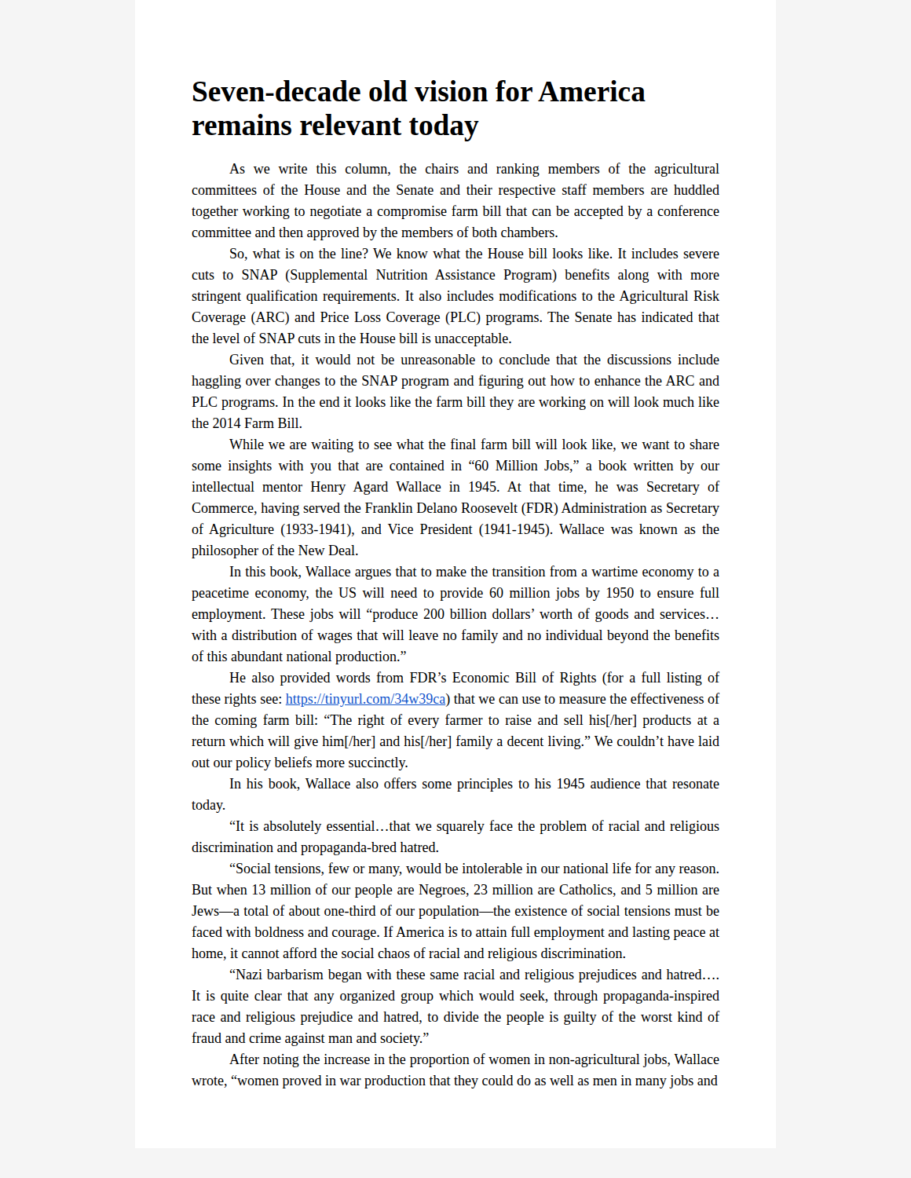Seven-decade old vision for America remains relevant today
As we write this column, the chairs and ranking members of the agricultural committees of the House and the Senate and their respective staff members are huddled together working to negotiate a compromise farm bill that can be accepted by a conference committee and then approved by the members of both chambers.
So, what is on the line? We know what the House bill looks like. It includes severe cuts to SNAP (Supplemental Nutrition Assistance Program) benefits along with more stringent qualification requirements. It also includes modifications to the Agricultural Risk Coverage (ARC) and Price Loss Coverage (PLC) programs. The Senate has indicated that the level of SNAP cuts in the House bill is unacceptable.
Given that, it would not be unreasonable to conclude that the discussions include haggling over changes to the SNAP program and figuring out how to enhance the ARC and PLC programs. In the end it looks like the farm bill they are working on will look much like the 2014 Farm Bill.
While we are waiting to see what the final farm bill will look like, we want to share some insights with you that are contained in “60 Million Jobs,” a book written by our intellectual mentor Henry Agard Wallace in 1945. At that time, he was Secretary of Commerce, having served the Franklin Delano Roosevelt (FDR) Administration as Secretary of Agriculture (1933-1941), and Vice President (1941-1945). Wallace was known as the philosopher of the New Deal.
In this book, Wallace argues that to make the transition from a wartime economy to a peacetime economy, the US will need to provide 60 million jobs by 1950 to ensure full employment. These jobs will “produce 200 billion dollars’ worth of goods and services…with a distribution of wages that will leave no family and no individual beyond the benefits of this abundant national production.”
He also provided words from FDR’s Economic Bill of Rights (for a full listing of these rights see: https://tinyurl.com/34w39ca) that we can use to measure the effectiveness of the coming farm bill: “The right of every farmer to raise and sell his[/her] products at a return which will give him[/her] and his[/her] family a decent living.” We couldn’t have laid out our policy beliefs more succinctly.
In his book, Wallace also offers some principles to his 1945 audience that resonate today.
“It is absolutely essential…that we squarely face the problem of racial and religious discrimination and propaganda-bred hatred.
“Social tensions, few or many, would be intolerable in our national life for any reason. But when 13 million of our people are Negroes, 23 million are Catholics, and 5 million are Jews—a total of about one-third of our population—the existence of social tensions must be faced with boldness and courage. If America is to attain full employment and lasting peace at home, it cannot afford the social chaos of racial and religious discrimination.
“Nazi barbarism began with these same racial and religious prejudices and hatred…. It is quite clear that any organized group which would seek, through propaganda-inspired race and religious prejudice and hatred, to divide the people is guilty of the worst kind of fraud and crime against man and society.”
After noting the increase in the proportion of women in non-agricultural jobs, Wallace wrote, “women proved in war production that they could do as well as men in many jobs and